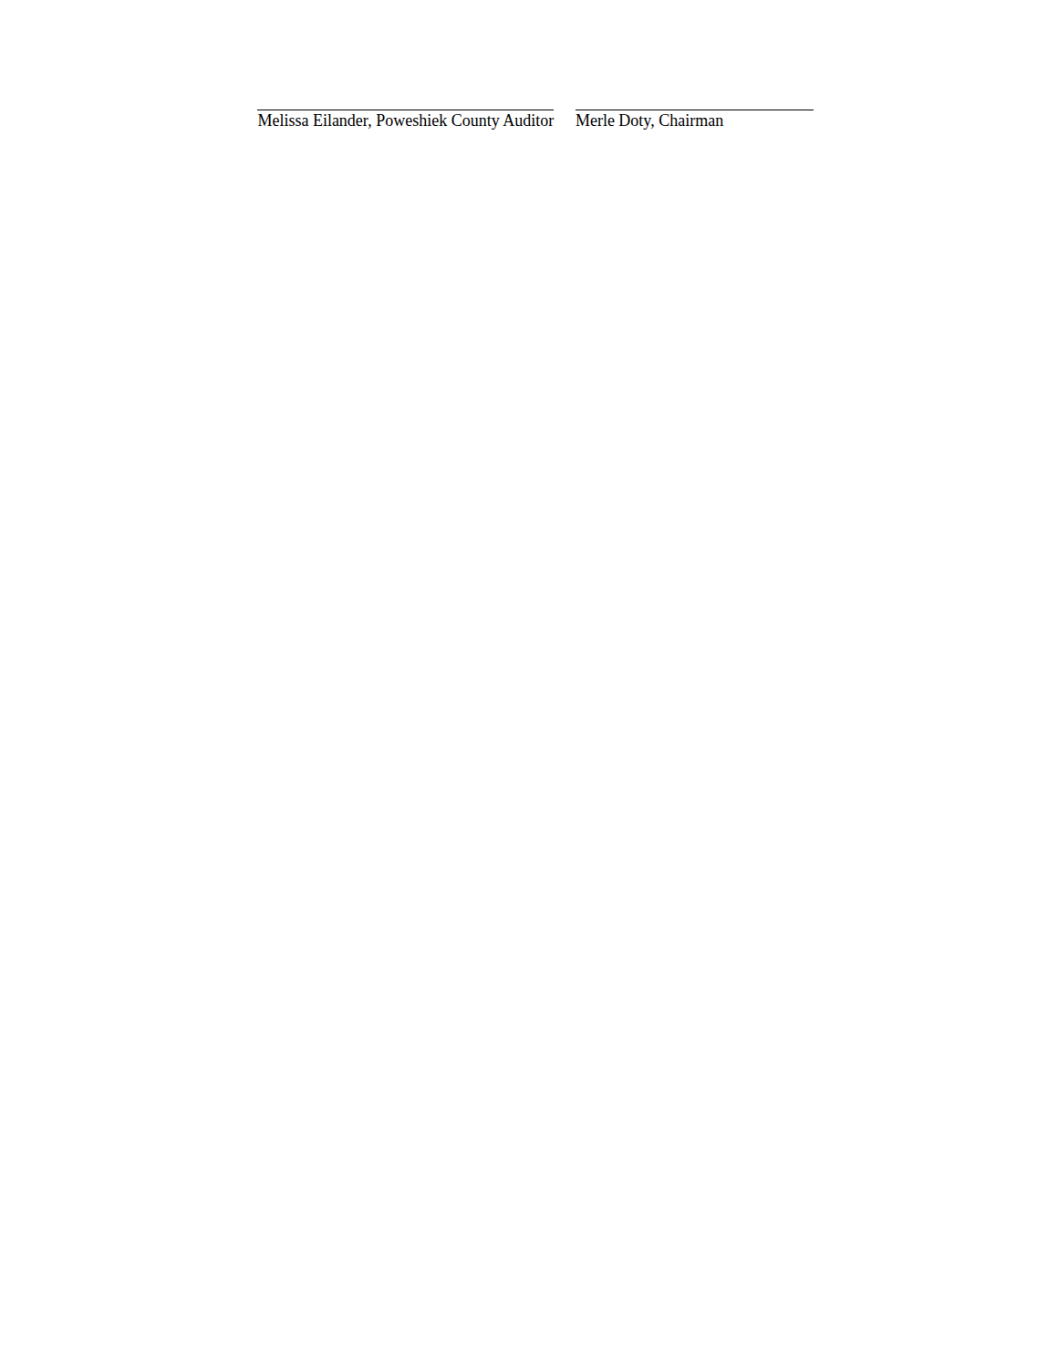Melissa Eilander, Poweshiek County Auditor
Merle Doty, Chairman